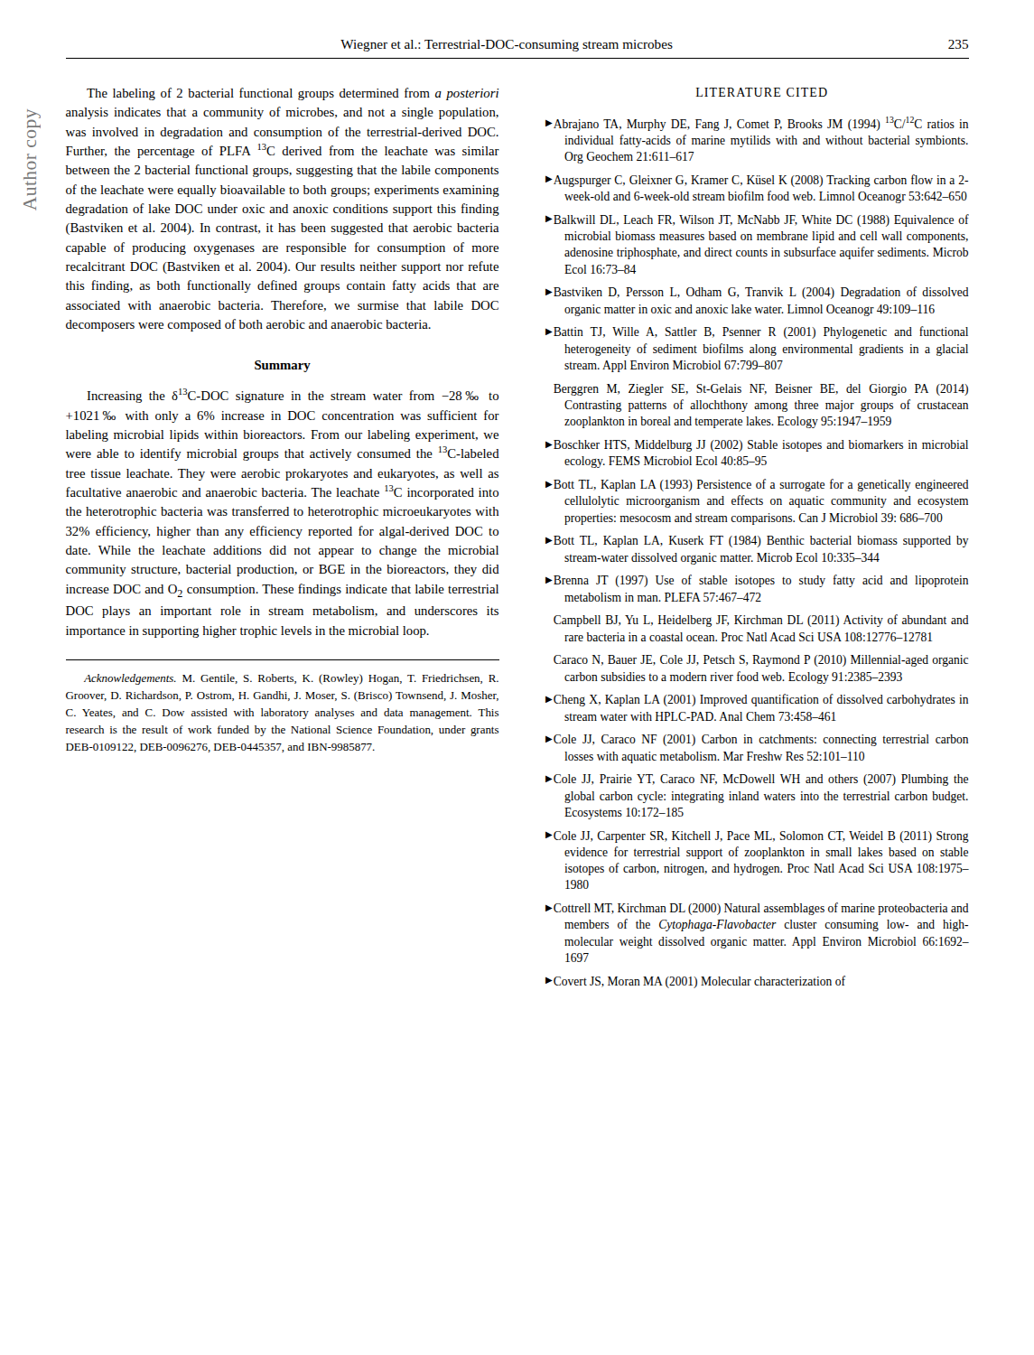Author copy
Wiegner et al.: Terrestrial-DOC-consuming stream microbes 235
The labeling of 2 bacterial functional groups determined from a posteriori analysis indicates that a community of microbes, and not a single population, was involved in degradation and consumption of the terrestrial-derived DOC. Further, the percentage of PLFA 13C derived from the leachate was similar between the 2 bacterial functional groups, suggesting that the labile components of the leachate were equally bioavailable to both groups; experiments examining degradation of lake DOC under oxic and anoxic conditions support this finding (Bastviken et al. 2004). In contrast, it has been suggested that aerobic bacteria capable of producing oxygenases are responsible for consumption of more recalcitrant DOC (Bastviken et al. 2004). Our results neither support nor refute this finding, as both functionally defined groups contain fatty acids that are associated with anaerobic bacteria. Therefore, we surmise that labile DOC decomposers were composed of both aerobic and anaerobic bacteria.
Summary
Increasing the δ13C-DOC signature in the stream water from −28‰ to +1021‰ with only a 6% increase in DOC concentration was sufficient for labeling microbial lipids within bioreactors. From our labeling experiment, we were able to identify microbial groups that actively consumed the 13C-labeled tree tissue leachate. They were aerobic prokaryotes and eukaryotes, as well as facultative anaerobic and anaerobic bacteria. The leachate 13C incorporated into the heterotrophic bacteria was transferred to heterotrophic microeukaryotes with 32% efficiency, higher than any efficiency reported for algal-derived DOC to date. While the leachate additions did not appear to change the microbial community structure, bacterial production, or BGE in the bioreactors, they did increase DOC and O2 consumption. These findings indicate that labile terrestrial DOC plays an important role in stream metabolism, and underscores its importance in supporting higher trophic levels in the microbial loop.
Acknowledgements. M. Gentile, S. Roberts, K. (Rowley) Hogan, T. Friedrichsen, R. Groover, D. Richardson, P. Ostrom, H. Gandhi, J. Moser, S. (Brisco) Townsend, J. Mosher, C. Yeates, and C. Dow assisted with laboratory analyses and data management. This research is the result of work funded by the National Science Foundation, under grants DEB-0109122, DEB-0096276, DEB-0445357, and IBN-9985877.
LITERATURE CITED
Abrajano TA, Murphy DE, Fang J, Comet P, Brooks JM (1994) 13C/12C ratios in individual fatty-acids of marine mytilids with and without bacterial symbionts. Org Geochem 21:611–617
Augspurger C, Gleixner G, Kramer C, Küsel K (2008) Tracking carbon flow in a 2-week-old and 6-week-old stream biofilm food web. Limnol Oceanogr 53:642–650
Balkwill DL, Leach FR, Wilson JT, McNabb JF, White DC (1988) Equivalence of microbial biomass measures based on membrane lipid and cell wall components, adenosine triphosphate, and direct counts in subsurface aquifer sediments. Microb Ecol 16:73–84
Bastviken D, Persson L, Odham G, Tranvik L (2004) Degradation of dissolved organic matter in oxic and anoxic lake water. Limnol Oceanogr 49:109–116
Battin TJ, Wille A, Sattler B, Psenner R (2001) Phylogenetic and functional heterogeneity of sediment biofilms along environmental gradients in a glacial stream. Appl Environ Microbiol 67:799–807
Berggren M, Ziegler SE, St-Gelais NF, Beisner BE, del Giorgio PA (2014) Contrasting patterns of allochthony among three major groups of crustacean zooplankton in boreal and temperate lakes. Ecology 95:1947–1959
Boschker HTS, Middelburg JJ (2002) Stable isotopes and biomarkers in microbial ecology. FEMS Microbiol Ecol 40:85–95
Bott TL, Kaplan LA (1993) Persistence of a surrogate for a genetically engineered cellulolytic microorganism and effects on aquatic community and ecosystem properties: mesocosm and stream comparisons. Can J Microbiol 39: 686–700
Bott TL, Kaplan LA, Kuserk FT (1984) Benthic bacterial biomass supported by stream-water dissolved organic matter. Microb Ecol 10:335–344
Brenna JT (1997) Use of stable isotopes to study fatty acid and lipoprotein metabolism in man. PLEFA 57:467–472
Campbell BJ, Yu L, Heidelberg JF, Kirchman DL (2011) Activity of abundant and rare bacteria in a coastal ocean. Proc Natl Acad Sci USA 108:12776–12781
Caraco N, Bauer JE, Cole JJ, Petsch S, Raymond P (2010) Millennial-aged organic carbon subsidies to a modern river food web. Ecology 91:2385–2393
Cheng X, Kaplan LA (2001) Improved quantification of dissolved carbohydrates in stream water with HPLC-PAD. Anal Chem 73:458–461
Cole JJ, Caraco NF (2001) Carbon in catchments: connecting terrestrial carbon losses with aquatic metabolism. Mar Freshw Res 52:101–110
Cole JJ, Prairie YT, Caraco NF, McDowell WH and others (2007) Plumbing the global carbon cycle: integrating inland waters into the terrestrial carbon budget. Ecosystems 10:172–185
Cole JJ, Carpenter SR, Kitchell J, Pace ML, Solomon CT, Weidel B (2011) Strong evidence for terrestrial support of zooplankton in small lakes based on stable isotopes of carbon, nitrogen, and hydrogen. Proc Natl Acad Sci USA 108:1975–1980
Cottrell MT, Kirchman DL (2000) Natural assemblages of marine proteobacteria and members of the Cytophaga-Flavobacter cluster consuming low- and high-molecular weight dissolved organic matter. Appl Environ Microbiol 66:1692–1697
Covert JS, Moran MA (2001) Molecular characterization of